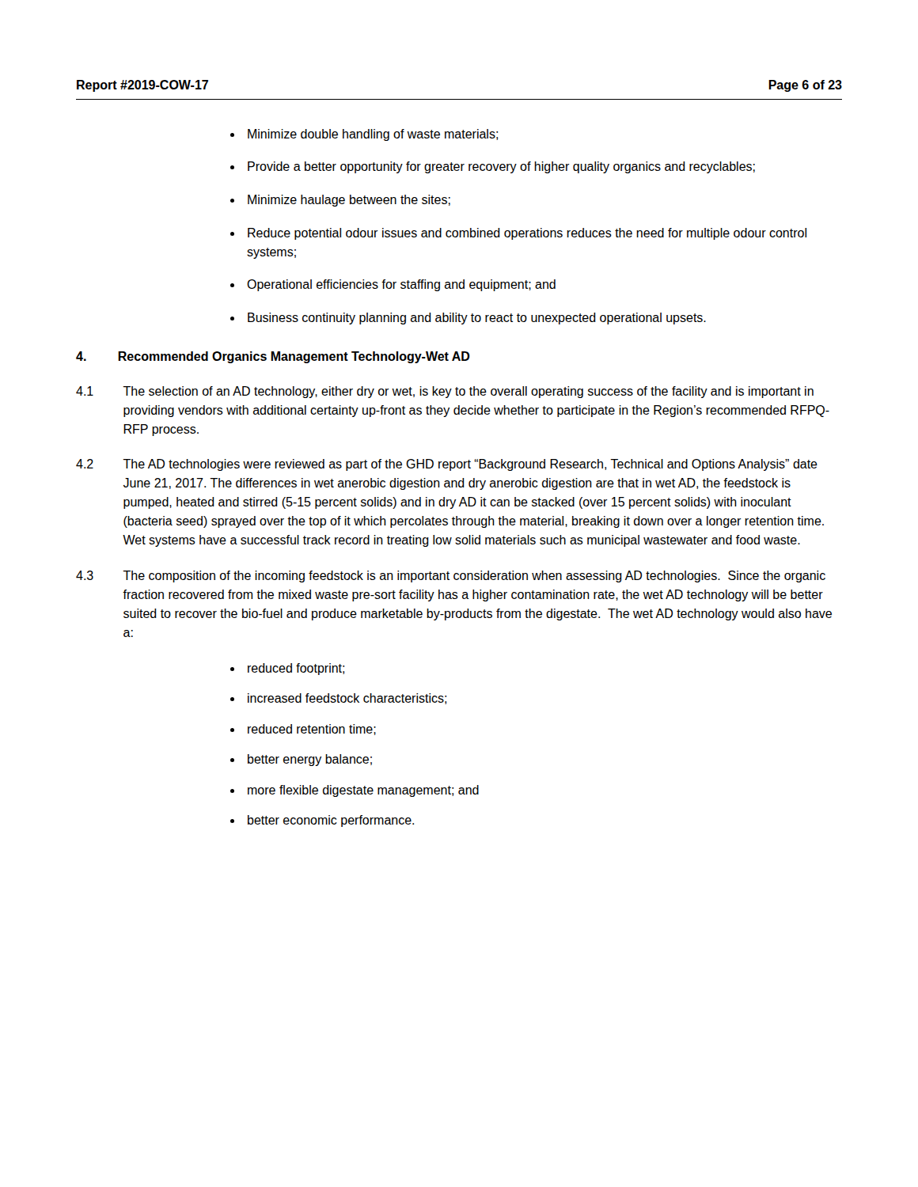Report #2019-COW-17 Page 6 of 23
Minimize double handling of waste materials;
Provide a better opportunity for greater recovery of higher quality organics and recyclables;
Minimize haulage between the sites;
Reduce potential odour issues and combined operations reduces the need for multiple odour control systems;
Operational efficiencies for staffing and equipment; and
Business continuity planning and ability to react to unexpected operational upsets.
4. Recommended Organics Management Technology-Wet AD
4.1
The selection of an AD technology, either dry or wet, is key to the overall operating success of the facility and is important in providing vendors with additional certainty up-front as they decide whether to participate in the Region’s recommended RFPQ-RFP process.
4.2
The AD technologies were reviewed as part of the GHD report “Background Research, Technical and Options Analysis” date June 21, 2017. The differences in wet anerobic digestion and dry anerobic digestion are that in wet AD, the feedstock is pumped, heated and stirred (5-15 percent solids) and in dry AD it can be stacked (over 15 percent solids) with inoculant (bacteria seed) sprayed over the top of it which percolates through the material, breaking it down over a longer retention time. Wet systems have a successful track record in treating low solid materials such as municipal wastewater and food waste.
4.3
The composition of the incoming feedstock is an important consideration when assessing AD technologies. Since the organic fraction recovered from the mixed waste pre-sort facility has a higher contamination rate, the wet AD technology will be better suited to recover the bio-fuel and produce marketable by-products from the digestate. The wet AD technology would also have a:
reduced footprint;
increased feedstock characteristics;
reduced retention time;
better energy balance;
more flexible digestate management; and
better economic performance.